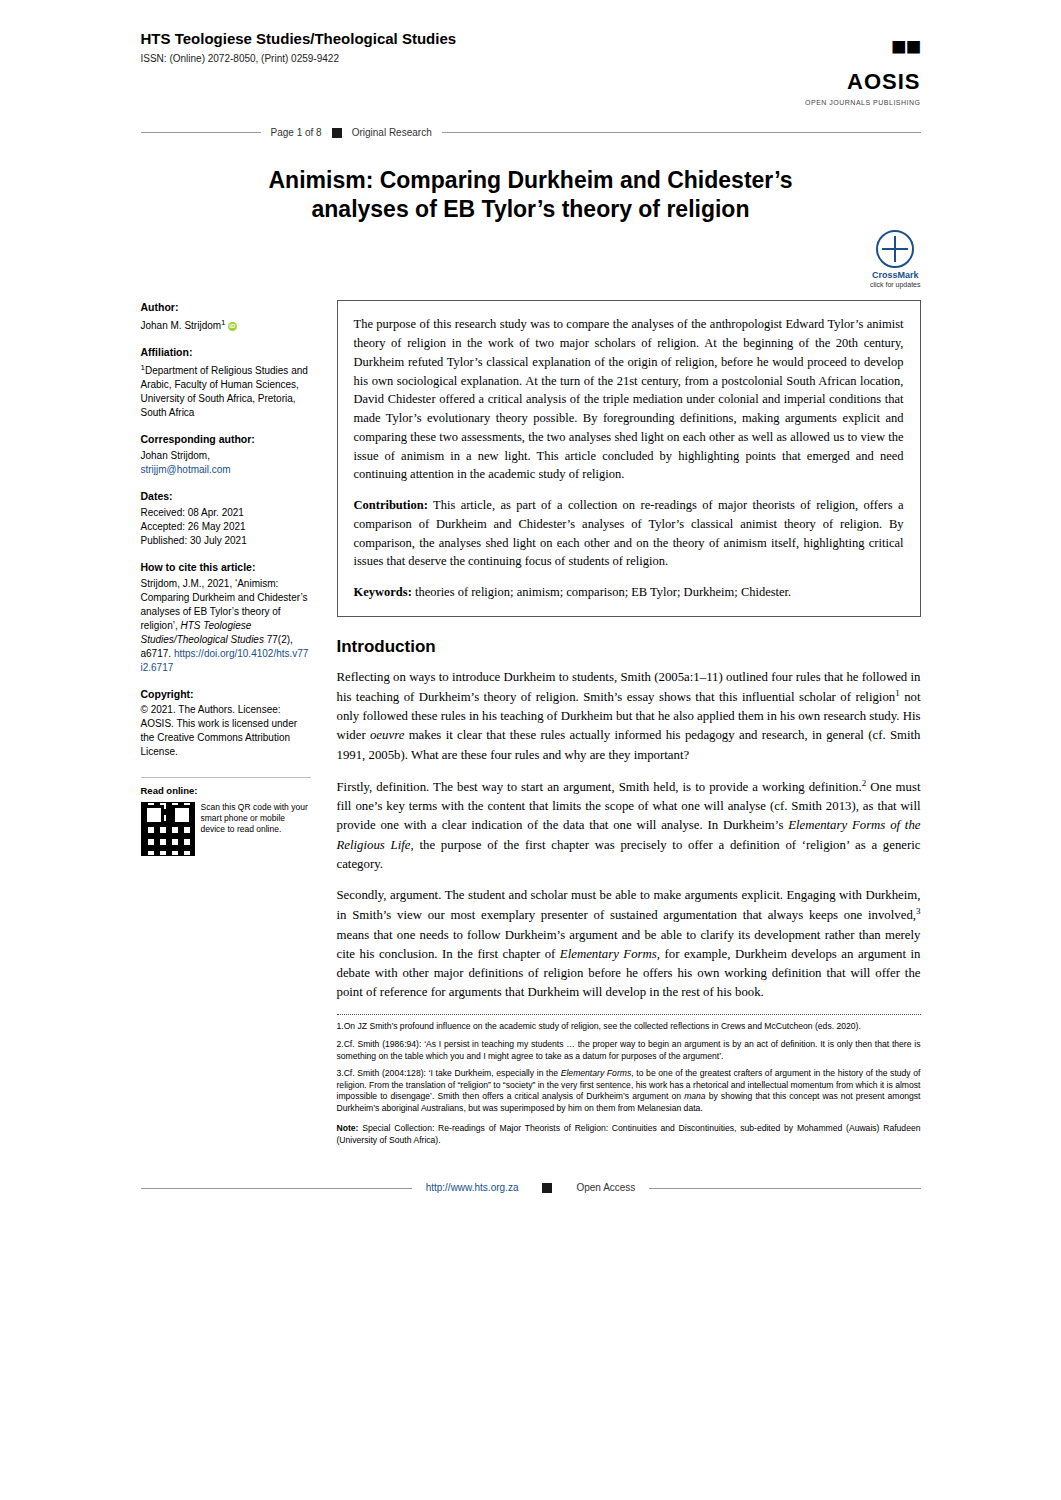HTS Teologiese Studies/Theological Studies
ISSN: (Online) 2072-8050, (Print) 0259-9422
■■
AOSIS
OPEN JOURNALS PUBLISHING
Page 1 of 8 Original Research
Animism: Comparing Durkheim and Chidester’s
analyses of EB Tylor’s theory of religion
CrossMark
click for updates
Author:
Johan M. Strijdom1
Affiliation:
1Department of Religious Studies and Arabic, Faculty of Human Sciences, University of South Africa, Pretoria, South Africa
Corresponding author:
Johan Strijdom,
strijjm@hotmail.com
Dates:
Received: 08 Apr. 2021
Accepted: 26 May 2021
Published: 30 July 2021
How to cite this article:
Strijdom, J.M., 2021, ‘Animism: Comparing Durkheim and Chidester’s analyses of EB Tylor’s theory of religion’, HTS Teologiese Studies/Theological Studies 77(2), a6717. https://doi.org/10.4102/hts.v77i2.6717
Copyright:
© 2021. The Authors. Licensee: AOSIS. This work is licensed under the Creative Commons Attribution License.
Read online:
Scan this QR code with your smart phone or mobile device to read online.
The purpose of this research study was to compare the analyses of the anthropologist Edward Tylor’s animist theory of religion in the work of two major scholars of religion. At the beginning of the 20th century, Durkheim refuted Tylor’s classical explanation of the origin of religion, before he would proceed to develop his own sociological explanation. At the turn of the 21st century, from a postcolonial South African location, David Chidester offered a critical analysis of the triple mediation under colonial and imperial conditions that made Tylor’s evolutionary theory possible. By foregrounding definitions, making arguments explicit and comparing these two assessments, the two analyses shed light on each other as well as allowed us to view the issue of animism in a new light. This article concluded by highlighting points that emerged and need continuing attention in the academic study of religion.
Contribution: This article, as part of a collection on re-readings of major theorists of religion, offers a comparison of Durkheim and Chidester’s analyses of Tylor’s classical animist theory of religion. By comparison, the analyses shed light on each other and on the theory of animism itself, highlighting critical issues that deserve the continuing focus of students of religion.
Keywords: theories of religion; animism; comparison; EB Tylor; Durkheim; Chidester.
Introduction
Reflecting on ways to introduce Durkheim to students, Smith (2005a:1–11) outlined four rules that he followed in his teaching of Durkheim’s theory of religion. Smith’s essay shows that this influential scholar of religion1 not only followed these rules in his teaching of Durkheim but that he also applied them in his own research study. His wider oeuvre makes it clear that these rules actually informed his pedagogy and research, in general (cf. Smith 1991, 2005b). What are these four rules and why are they important?
Firstly, definition. The best way to start an argument, Smith held, is to provide a working definition.2 One must fill one’s key terms with the content that limits the scope of what one will analyse (cf. Smith 2013), as that will provide one with a clear indication of the data that one will analyse. In Durkheim’s Elementary Forms of the Religious Life, the purpose of the first chapter was precisely to offer a definition of ‘religion’ as a generic category.
Secondly, argument. The student and scholar must be able to make arguments explicit. Engaging with Durkheim, in Smith’s view our most exemplary presenter of sustained argumentation that always keeps one involved,3 means that one needs to follow Durkheim’s argument and be able to clarify its development rather than merely cite his conclusion. In the first chapter of Elementary Forms, for example, Durkheim develops an argument in debate with other major definitions of religion before he offers his own working definition that will offer the point of reference for arguments that Durkheim will develop in the rest of his book.
1.On JZ Smith’s profound influence on the academic study of religion, see the collected reflections in Crews and McCutcheon (eds. 2020).
2.Cf. Smith (1986:94): ‘As I persist in teaching my students … the proper way to begin an argument is by an act of definition. It is only then that there is something on the table which you and I might agree to take as a datum for purposes of the argument’.
3.Cf. Smith (2004:128): ‘I take Durkheim, especially in the Elementary Forms, to be one of the greatest crafters of argument in the history of the study of religion. From the translation of “religion” to “society” in the very first sentence, his work has a rhetorical and intellectual momentum from which it is almost impossible to disengage’. Smith then offers a critical analysis of Durkheim’s argument on mana by showing that this concept was not present amongst Durkheim’s aboriginal Australians, but was superimposed by him on them from Melanesian data.
Note: Special Collection: Re-readings of Major Theorists of Religion: Continuities and Discontinuities, sub-edited by Mohammed (Auwais) Rafudeen (University of South Africa).
http://www.hts.org.za Open Access